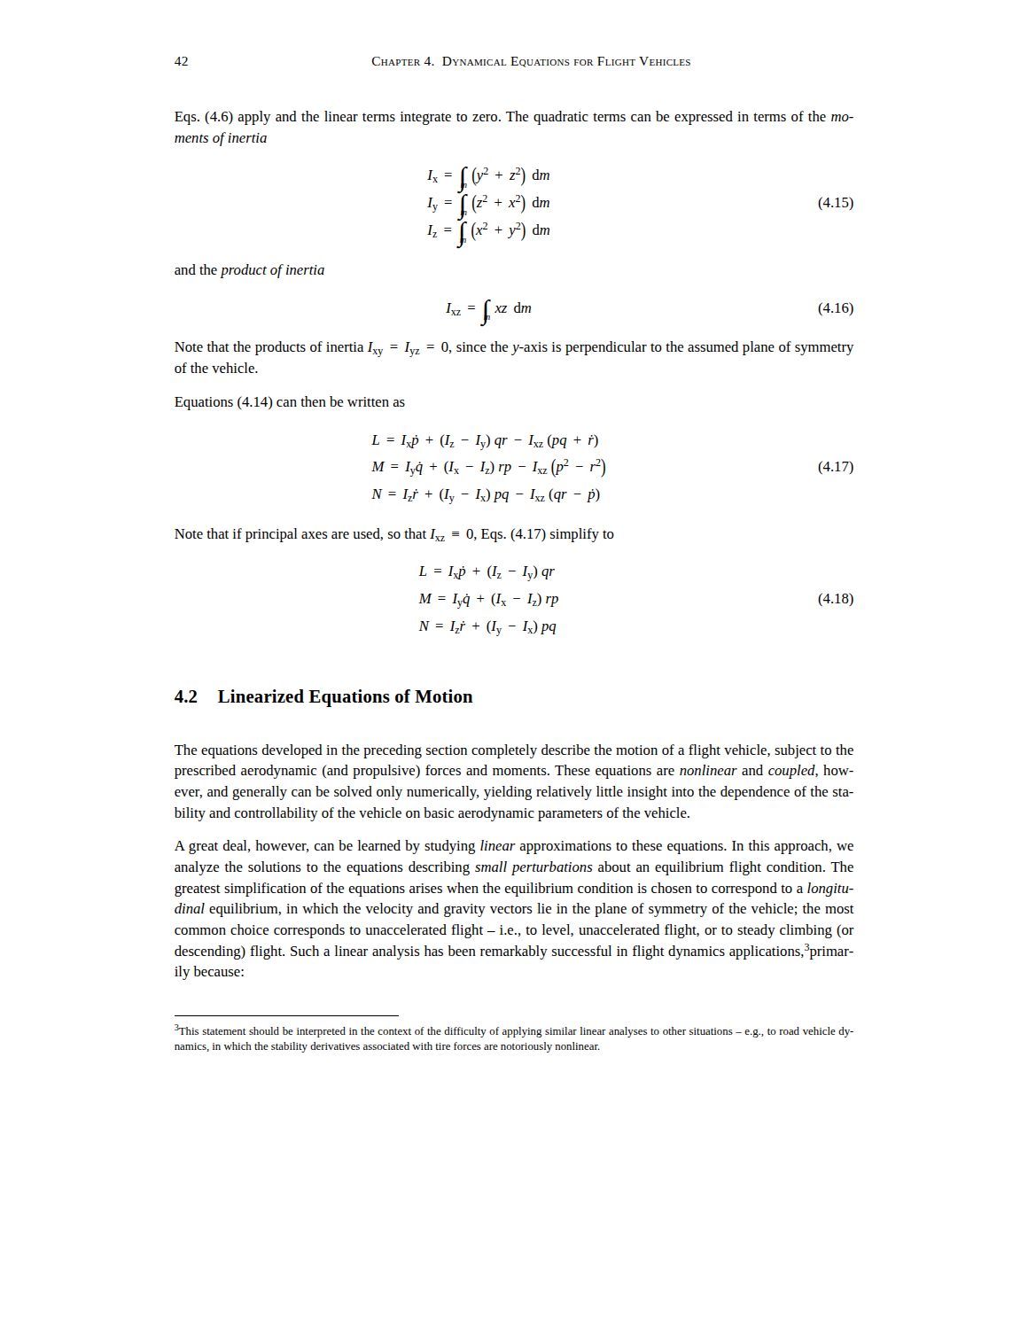42 Chapter 4. Dynamical Equations for Flight Vehicles
Eqs. (4.6) apply and the linear terms integrate to zero. The quadratic terms can be expressed in terms of the moments of inertia
Ix = ∫m (y2 + z2) dm Iy = ∫m (z2 + x2) dm Iz = ∫m (x2 + y2) dm
(4.15)
and the product of inertia
Ixz = ∫m xz dm
(4.16)
Note that the products of inertia Ixy = Iyz = 0, since the y-axis is perpendicular to the assumed plane of symmetry of the vehicle.
Equations (4.14) can then be written as
L = Ixṗ + (Iz − Iy) qr − Ixz (pq + ṙ) M = Iyq̇ + (Ix − Iz) rp − Ixz (p2 − r2) N = Izṙ + (Iy − Ix) pq − Ixz (qr − ṗ)
(4.17)
Note that if principal axes are used, so that Ixz ≡ 0, Eqs. (4.17) simplify to
L = Ixṗ + (Iz − Iy) qr M = Iyq̇ + (Ix − Iz) rp N = Izṙ + (Iy − Ix) pq
(4.18)
4.2 Linearized Equations of Motion
The equations developed in the preceding section completely describe the motion of a flight vehicle, subject to the prescribed aerodynamic (and propulsive) forces and moments. These equations are nonlinear and coupled, however, and generally can be solved only numerically, yielding relatively little insight into the dependence of the stability and controllability of the vehicle on basic aerodynamic parameters of the vehicle.
A great deal, however, can be learned by studying linear approximations to these equations. In this approach, we analyze the solutions to the equations describing small perturbations about an equilibrium flight condition. The greatest simplification of the equations arises when the equilibrium condition is chosen to correspond to a longitudinal equilibrium, in which the velocity and gravity vectors lie in the plane of symmetry of the vehicle; the most common choice corresponds to unaccelerated flight – i.e., to level, unaccelerated flight, or to steady climbing (or descending) flight. Such a linear analysis has been remarkably successful in flight dynamics applications,3primarily because:
3This statement should be interpreted in the context of the difficulty of applying similar linear analyses to other situations – e.g., to road vehicle dynamics, in which the stability derivatives associated with tire forces are notoriously nonlinear.